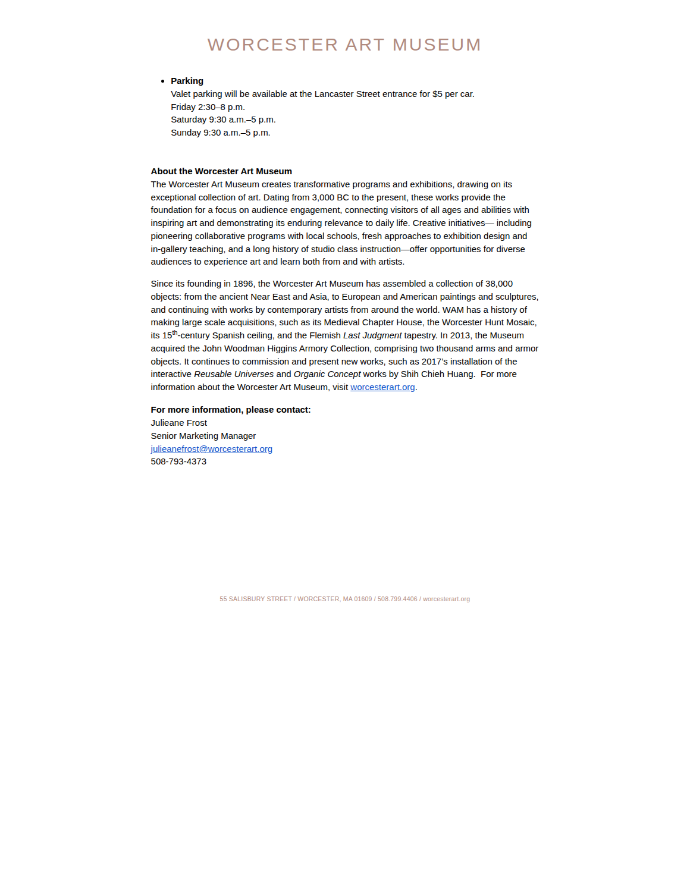WORCESTER ART MUSEUM
Parking
Valet parking will be available at the Lancaster Street entrance for $5 per car.
Friday 2:30–8 p.m.
Saturday 9:30 a.m.–5 p.m.
Sunday 9:30 a.m.–5 p.m.
About the Worcester Art Museum
The Worcester Art Museum creates transformative programs and exhibitions, drawing on its exceptional collection of art. Dating from 3,000 BC to the present, these works provide the foundation for a focus on audience engagement, connecting visitors of all ages and abilities with inspiring art and demonstrating its enduring relevance to daily life. Creative initiatives— including pioneering collaborative programs with local schools, fresh approaches to exhibition design and in-gallery teaching, and a long history of studio class instruction—offer opportunities for diverse audiences to experience art and learn both from and with artists.
Since its founding in 1896, the Worcester Art Museum has assembled a collection of 38,000 objects: from the ancient Near East and Asia, to European and American paintings and sculptures, and continuing with works by contemporary artists from around the world. WAM has a history of making large scale acquisitions, such as its Medieval Chapter House, the Worcester Hunt Mosaic, its 15th-century Spanish ceiling, and the Flemish Last Judgment tapestry. In 2013, the Museum acquired the John Woodman Higgins Armory Collection, comprising two thousand arms and armor objects. It continues to commission and present new works, such as 2017’s installation of the interactive Reusable Universes and Organic Concept works by Shih Chieh Huang. For more information about the Worcester Art Museum, visit worcesterart.org.
For more information, please contact:
Julieane Frost
Senior Marketing Manager
julieanefrost@worcesterart.org
508-793-4373
55 SALISBURY STREET / WORCESTER, MA 01609 / 508.799.4406 / worcesterart.org